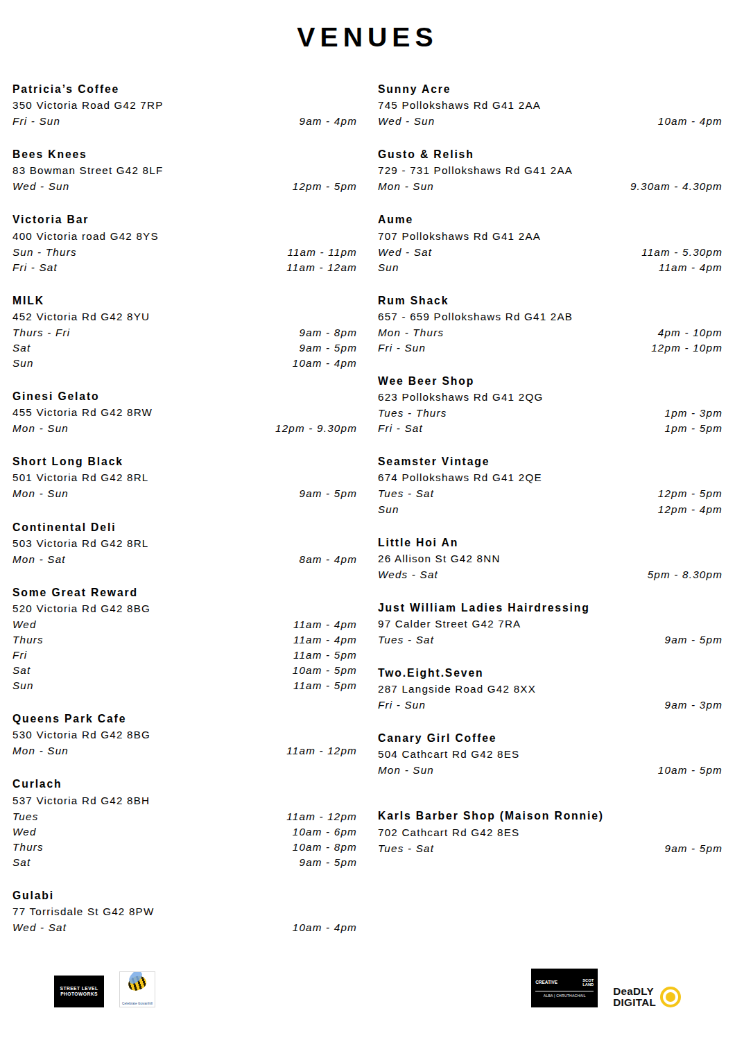VENUES
Patricia’s Coffee
350 Victoria Road G42 7RP
| Fri - Sun | 9am - 4pm |
Bees Knees
83 Bowman Street G42 8LF
| Wed - Sun | 12pm - 5pm |
Victoria Bar
400 Victoria road G42 8YS
| Sun - Thurs | 11am - 11pm |
| Fri - Sat | 11am - 12am |
MILK
452 Victoria Rd G42 8YU
| Thurs - Fri | 9am - 8pm |
| Sat | 9am - 5pm |
| Sun | 10am - 4pm |
Ginesi Gelato
455 Victoria Rd G42 8RW
| Mon - Sun | 12pm - 9.30pm |
Short Long Black
501 Victoria Rd G42 8RL
| Mon - Sun | 9am - 5pm |
Continental Deli
503 Victoria Rd G42 8RL
| Mon - Sat | 8am - 4pm |
Some Great Reward
520 Victoria Rd G42 8BG
| Wed | 11am - 4pm |
| Thurs | 11am - 4pm |
| Fri | 11am - 5pm |
| Sat | 10am - 5pm |
| Sun | 11am - 5pm |
Queens Park Cafe
530 Victoria Rd G42 8BG
| Mon - Sun | 11am - 12pm |
Curlach
537 Victoria Rd G42 8BH
| Tues | 11am - 12pm |
| Wed | 10am - 6pm |
| Thurs | 10am - 8pm |
| Sat | 9am - 5pm |
Gulabi
77 Torrisdale St G42 8PW
| Wed - Sat | 10am - 4pm |
Sunny Acre
745 Pollokshaws Rd G41 2AA
| Wed - Sun | 10am - 4pm |
Gusto & Relish
729 - 731 Pollokshaws Rd G41 2AA
| Mon - Sun | 9.30am - 4.30pm |
Aume
707 Pollokshaws Rd G41 2AA
| Wed - Sat | 11am - 5.30pm |
| Sun | 11am - 4pm |
Rum Shack
657 - 659 Pollokshaws Rd G41 2AB
| Mon - Thurs | 4pm - 10pm |
| Fri - Sun | 12pm - 10pm |
Wee Beer Shop
623 Pollokshaws Rd G41 2QG
| Tues - Thurs | 1pm - 3pm |
| Fri - Sat | 1pm - 5pm |
Seamster Vintage
674 Pollokshaws Rd G41 2QE
| Tues - Sat | 12pm - 5pm |
| Sun | 12pm - 4pm |
Little Hoi An
26 Allison St G42 8NN
| Weds - Sat | 5pm - 8.30pm |
Just William Ladies Hairdressing
97 Calder Street G42 7RA
| Tues - Sat | 9am - 5pm |
Two.Eight.Seven
287 Langside Road G42 8XX
| Fri - Sun | 9am - 3pm |
Canary Girl Coffee
504 Cathcart Rd G42 8ES
| Mon - Sun | 10am - 5pm |
Karls Barber Shop (Maison Ronnie)
702 Cathcart Rd G42 8ES
| Tues - Sat | 9am - 5pm |
STREET LEVEL PHOTOWORKS
Celebrate Govanhill
CREATIVE SCOT
LAND
ALBA | CHRUTHACHAIL
DeaDLY
DIGITAL